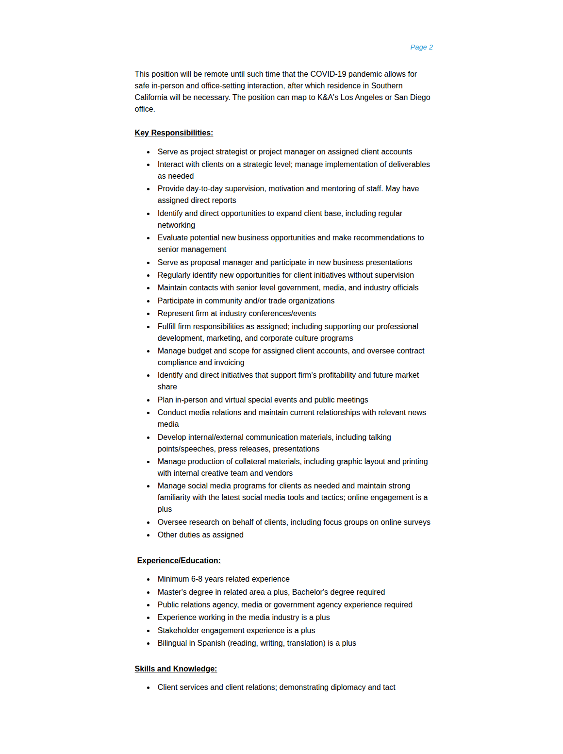Page 2
This position will be remote until such time that the COVID-19 pandemic allows for safe in-person and office-setting interaction, after which residence in Southern California will be necessary. The position can map to K&A's Los Angeles or San Diego office.
Key Responsibilities:
Serve as project strategist or project manager on assigned client accounts
Interact with clients on a strategic level; manage implementation of deliverables as needed
Provide day-to-day supervision, motivation and mentoring of staff. May have assigned direct reports
Identify and direct opportunities to expand client base, including regular networking
Evaluate potential new business opportunities and make recommendations to senior management
Serve as proposal manager and participate in new business presentations
Regularly identify new opportunities for client initiatives without supervision
Maintain contacts with senior level government, media, and industry officials
Participate in community and/or trade organizations
Represent firm at industry conferences/events
Fulfill firm responsibilities as assigned; including supporting our professional development, marketing, and corporate culture programs
Manage budget and scope for assigned client accounts, and oversee contract compliance and invoicing
Identify and direct initiatives that support firm's profitability and future market share
Plan in-person and virtual special events and public meetings
Conduct media relations and maintain current relationships with relevant news media
Develop internal/external communication materials, including talking points/speeches, press releases, presentations
Manage production of collateral materials, including graphic layout and printing with internal creative team and vendors
Manage social media programs for clients as needed and maintain strong familiarity with the latest social media tools and tactics; online engagement is a plus
Oversee research on behalf of clients, including focus groups on online surveys
Other duties as assigned
Experience/Education:
Minimum 6-8 years related experience
Master's degree in related area a plus, Bachelor's degree required
Public relations agency, media or government agency experience required
Experience working in the media industry is a plus
Stakeholder engagement experience is a plus
Bilingual in Spanish (reading, writing, translation) is a plus
Skills and Knowledge:
Client services and client relations; demonstrating diplomacy and tact